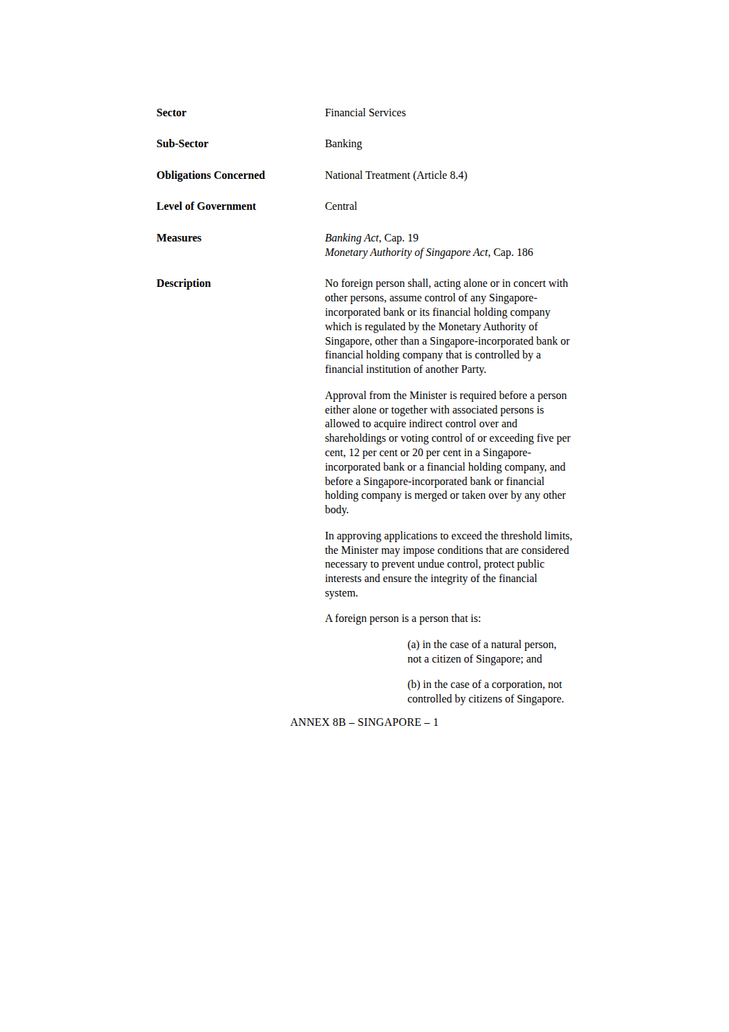| Sector | Financial Services |
| Sub-Sector | Banking |
| Obligations Concerned | National Treatment (Article 8.4) |
| Level of Government | Central |
| Measures | Banking Act , Cap. 19 Monetary Authority of Singapore Act , Cap. 186 |
| Description | No foreign person shall, acting alone or in concert with other persons, assume control of any Singapore-incorporated bank or its financial holding company which is regulated by the Monetary Authority of Singapore, other than a Singapore-incorporated bank or financial holding company that is controlled by a financial institution of another Party. Approval from the Minister is required before a person either alone or together with associated persons is allowed to acquire indirect control over and shareholdings or voting control of or exceeding five per cent, 12 per cent or 20 per cent in a Singapore-incorporated bank or a financial holding company, and before a Singapore-incorporated bank or financial holding company is merged or taken over by any other body. In approving applications to exceed the threshold limits, the Minister may impose conditions that are considered necessary to prevent undue control, protect public interests and ensure the integrity of the financial system. A foreign person is a person that is: (a) in the case of a natural person, not a citizen of Singapore; and (b) in the case of a corporation, not controlled by citizens of Singapore. |
ANNEX 8B – SINGAPORE – 1